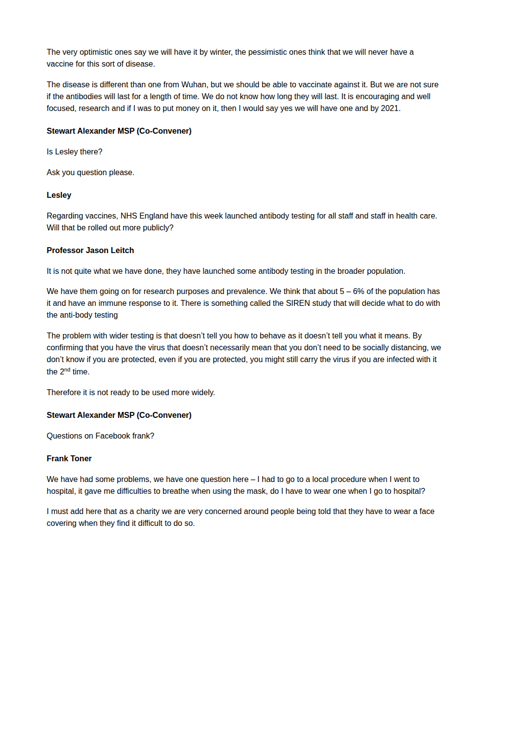The very optimistic ones say we will have it by winter, the pessimistic ones think that we will never have a vaccine for this sort of disease.
The disease is different than one from Wuhan, but we should be able to vaccinate against it. But we are not sure if the antibodies will last for a length of time. We do not know how long they will last. It is encouraging and well focused, research and if I was to put money on it, then I would say yes we will have one and by 2021.
Stewart Alexander MSP (Co-Convener)
Is Lesley there?
Ask you question please.
Lesley
Regarding vaccines, NHS England have this week launched antibody testing for all staff and staff in health care. Will that be rolled out more publicly?
Professor Jason Leitch
It is not quite what we have done, they have launched some antibody testing in the broader population.
We have them going on for research purposes and prevalence. We think that about 5 – 6% of the population has it and have an immune response to it. There is something called the SIREN study that will decide what to do with the anti-body testing
The problem with wider testing is that doesn’t tell you how to behave as it doesn’t tell you what it means. By confirming that you have the virus that doesn’t necessarily mean that you don’t need to be socially distancing, we don’t know if you are protected, even if you are protected, you might still carry the virus if you are infected with it the 2nd time.
Therefore it is not ready to be used more widely.
Stewart Alexander MSP (Co-Convener)
Questions on Facebook frank?
Frank Toner
We have had some problems, we have one question here – I had to go to a local procedure when I went to hospital, it gave me difficulties to breathe when using the mask, do I have to wear one when I go to hospital?
I must add here that as a charity we are very concerned around people being told that they have to wear a face covering when they find it difficult to do so.